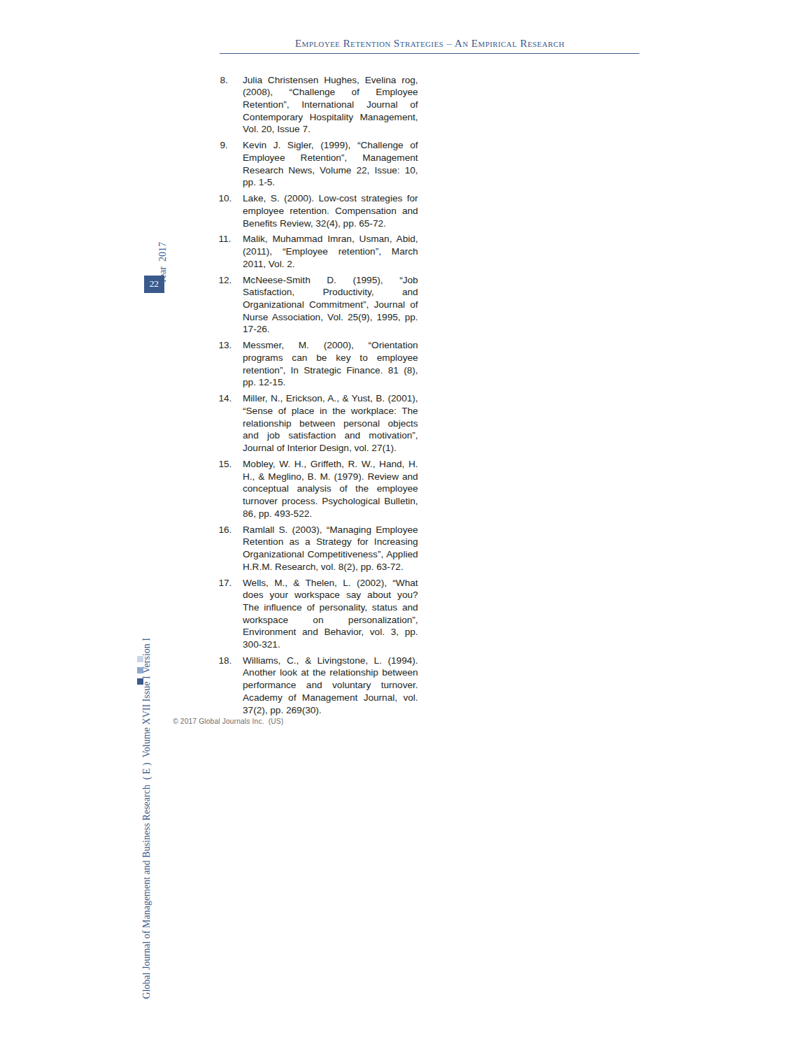Employee Retention Strategies – An Empirical Research
Year 2017
22
Global Journal of Management and Business Research ( E ) Volume XVII Issue I Version I
8. Julia Christensen Hughes, Evelina rog, (2008), “Challenge of Employee Retention”, International Journal of Contemporary Hospitality Management, Vol. 20, Issue 7.
9. Kevin J. Sigler, (1999), “Challenge of Employee Retention”, Management Research News, Volume 22, Issue: 10, pp. 1-5.
10. Lake, S. (2000). Low-cost strategies for employee retention. Compensation and Benefits Review, 32(4), pp. 65-72.
11. Malik, Muhammad Imran, Usman, Abid, (2011), “Employee retention”, March 2011, Vol. 2.
12. McNeese-Smith D. (1995), “Job Satisfaction, Productivity, and Organizational Commitment”, Journal of Nurse Association, Vol. 25(9), 1995, pp. 17-26.
13. Messmer, M. (2000), “Orientation programs can be key to employee retention”, In Strategic Finance. 81 (8), pp. 12-15.
14. Miller, N., Erickson, A., & Yust, B. (2001), “Sense of place in the workplace: The relationship between personal objects and job satisfaction and motivation”, Journal of Interior Design, vol. 27(1).
15. Mobley, W. H., Griffeth, R. W., Hand, H. H., & Meglino, B. M. (1979). Review and conceptual analysis of the employee turnover process. Psychological Bulletin, 86, pp. 493-522.
16. Ramlall S. (2003), “Managing Employee Retention as a Strategy for Increasing Organizational Competitiveness”, Applied H.R.M. Research, vol. 8(2), pp. 63-72.
17. Wells, M., & Thelen, L. (2002), “What does your workspace say about you? The influence of personality, status and workspace on personalization”, Environment and Behavior, vol. 3, pp. 300-321.
18. Williams, C., & Livingstone, L. (1994). Another look at the relationship between performance and voluntary turnover. Academy of Management Journal, vol. 37(2), pp. 269(30).
© 2017 Global Journals Inc. (US)